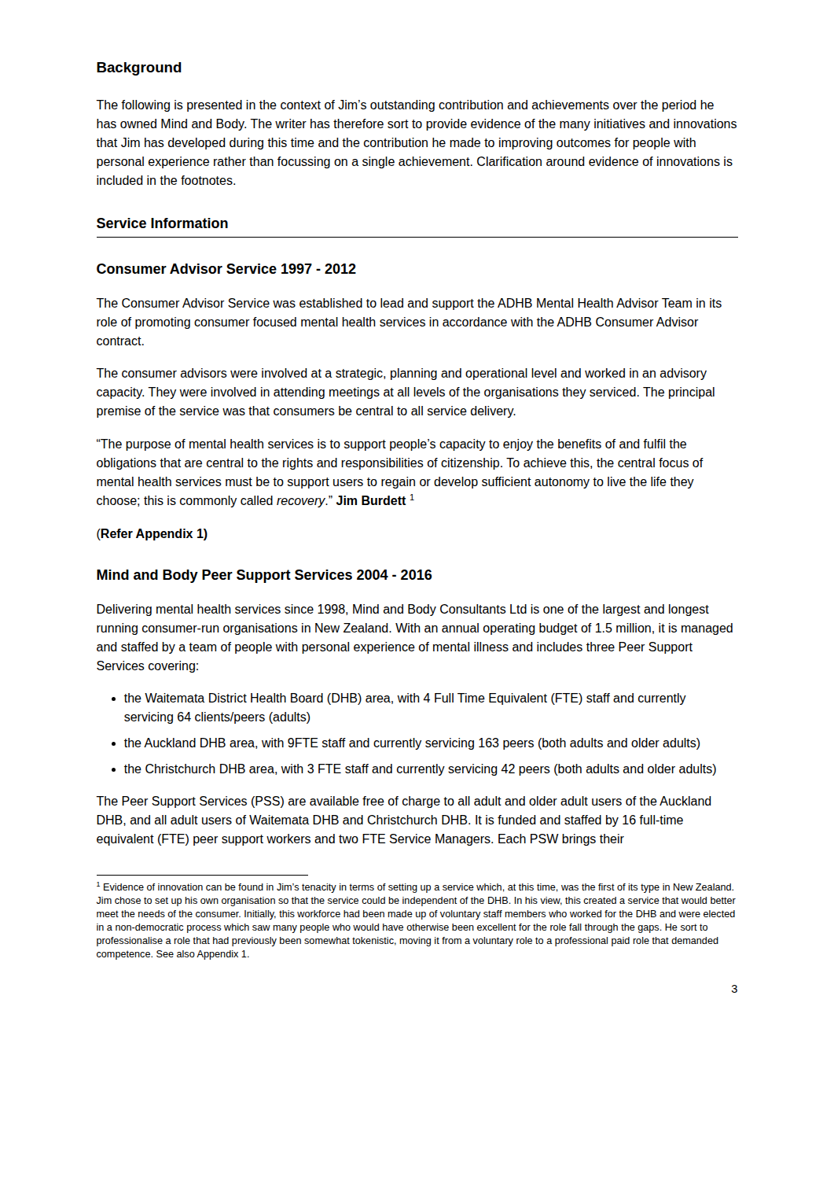Background
The following is presented in the context of Jim’s outstanding contribution and achievements over the period he has owned Mind and Body. The writer has therefore sort to provide evidence of the many initiatives and innovations that Jim has developed during this time and the contribution he made to improving outcomes for people with personal experience rather than focussing on a single achievement. Clarification around evidence of innovations is included in the footnotes.
Service Information
Consumer Advisor Service 1997 - 2012
The Consumer Advisor Service was established to lead and support the ADHB Mental Health Advisor Team in its role of promoting consumer focused mental health services in accordance with the ADHB Consumer Advisor contract.
The consumer advisors were involved at a strategic, planning and operational level and worked in an advisory capacity. They were involved in attending meetings at all levels of the organisations they serviced. The principal premise of the service was that consumers be central to all service delivery.
“The purpose of mental health services is to support people’s capacity to enjoy the benefits of and fulfil the obligations that are central to the rights and responsibilities of citizenship. To achieve this, the central focus of mental health services must be to support users to regain or develop sufficient autonomy to live the life they choose; this is commonly called recovery.” Jim Burdett 1
(Refer Appendix 1)
Mind and Body Peer Support Services 2004 - 2016
Delivering mental health services since 1998, Mind and Body Consultants Ltd is one of the largest and longest running consumer-run organisations in New Zealand. With an annual operating budget of 1.5 million, it is managed and staffed by a team of people with personal experience of mental illness and includes three Peer Support Services covering:
the Waitemata District Health Board (DHB) area, with 4 Full Time Equivalent (FTE) staff and currently servicing 64 clients/peers (adults)
the Auckland DHB area, with 9FTE staff and currently servicing 163 peers (both adults and older adults)
the Christchurch DHB area, with 3 FTE staff and currently servicing 42 peers (both adults and older adults)
The Peer Support Services (PSS) are available free of charge to all adult and older adult users of the Auckland DHB, and all adult users of Waitemata DHB and Christchurch DHB. It is funded and staffed by 16 full-time equivalent (FTE) peer support workers and two FTE Service Managers. Each PSW brings their
1 Evidence of innovation can be found in Jim’s tenacity in terms of setting up a service which, at this time, was the first of its type in New Zealand. Jim chose to set up his own organisation so that the service could be independent of the DHB. In his view, this created a service that would better meet the needs of the consumer. Initially, this workforce had been made up of voluntary staff members who worked for the DHB and were elected in a non-democratic process which saw many people who would have otherwise been excellent for the role fall through the gaps. He sort to professionalise a role that had previously been somewhat tokenistic, moving it from a voluntary role to a professional paid role that demanded competence. See also Appendix 1.
3